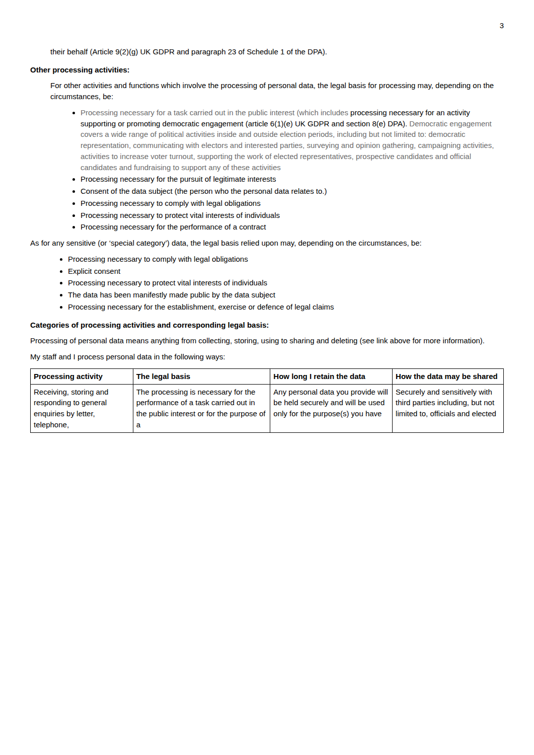3
their behalf (Article 9(2)(g) UK GDPR and paragraph 23 of Schedule 1 of the DPA).
Other processing activities:
For other activities and functions which involve the processing of personal data, the legal basis for processing may, depending on the circumstances, be:
Processing necessary for a task carried out in the public interest (which includes processing necessary for an activity supporting or promoting democratic engagement (article 6(1)(e) UK GDPR and section 8(e) DPA). Democratic engagement covers a wide range of political activities inside and outside election periods, including but not limited to: democratic representation, communicating with electors and interested parties, surveying and opinion gathering, campaigning activities, activities to increase voter turnout, supporting the work of elected representatives, prospective candidates and official candidates and fundraising to support any of these activities
Processing necessary for the pursuit of legitimate interests
Consent of the data subject (the person who the personal data relates to.)
Processing necessary to comply with legal obligations
Processing necessary to protect vital interests of individuals
Processing necessary for the performance of a contract
As for any sensitive (or ‘special category’) data, the legal basis relied upon may, depending on the circumstances, be:
Processing necessary to comply with legal obligations
Explicit consent
Processing necessary to protect vital interests of individuals
The data has been manifestly made public by the data subject
Processing necessary for the establishment, exercise or defence of legal claims
Categories of processing activities and corresponding legal basis:
Processing of personal data means anything from collecting, storing, using to sharing and deleting (see link above for more information).
My staff and I process personal data in the following ways:
| Processing activity | The legal basis | How long I retain the data | How the data may be shared |
| --- | --- | --- | --- |
| Receiving, storing and responding to general enquiries by letter, telephone, | The processing is necessary for the performance of a task carried out in the public interest or for the purpose of a | Any personal data you provide will be held securely and will be used only for the purpose(s) you have | Securely and sensitively with third parties including, but not limited to, officials and elected |